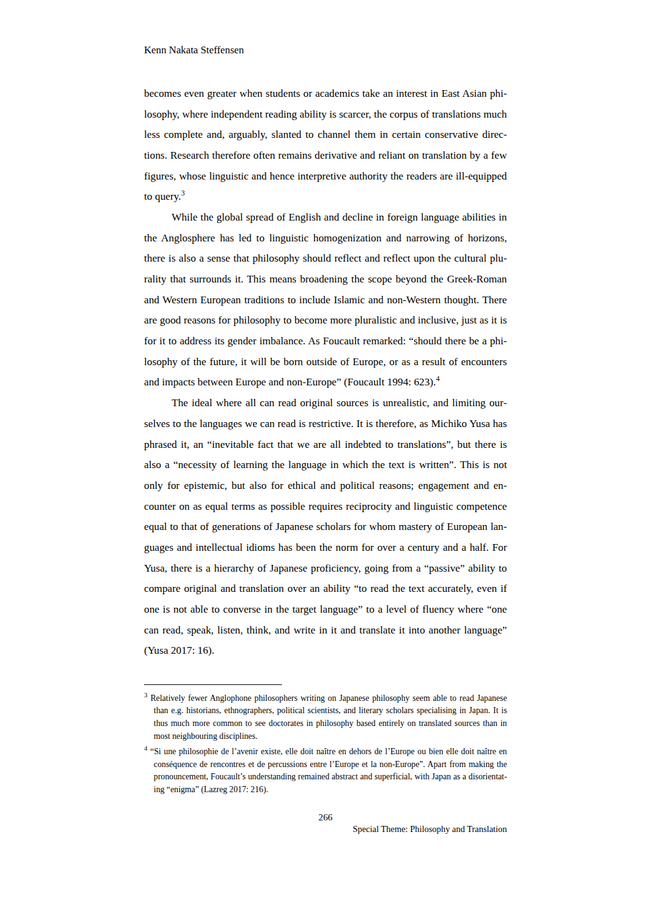Kenn Nakata Steffensen
becomes even greater when students or academics take an interest in East Asian philosophy, where independent reading ability is scarcer, the corpus of translations much less complete and, arguably, slanted to channel them in certain conservative directions. Research therefore often remains derivative and reliant on translation by a few figures, whose linguistic and hence interpretive authority the readers are ill-equipped to query.3
While the global spread of English and decline in foreign language abilities in the Anglosphere has led to linguistic homogenization and narrowing of horizons, there is also a sense that philosophy should reflect and reflect upon the cultural plurality that surrounds it. This means broadening the scope beyond the Greek-Roman and Western European traditions to include Islamic and non-Western thought. There are good reasons for philosophy to become more pluralistic and inclusive, just as it is for it to address its gender imbalance. As Foucault remarked: “should there be a philosophy of the future, it will be born outside of Europe, or as a result of encounters and impacts between Europe and non-Europe” (Foucault 1994: 623).4
The ideal where all can read original sources is unrealistic, and limiting ourselves to the languages we can read is restrictive. It is therefore, as Michiko Yusa has phrased it, an “inevitable fact that we are all indebted to translations”, but there is also a “necessity of learning the language in which the text is written”. This is not only for epistemic, but also for ethical and political reasons; engagement and encounter on as equal terms as possible requires reciprocity and linguistic competence equal to that of generations of Japanese scholars for whom mastery of European languages and intellectual idioms has been the norm for over a century and a half. For Yusa, there is a hierarchy of Japanese proficiency, going from a “passive” ability to compare original and translation over an ability “to read the text accurately, even if one is not able to converse in the target language” to a level of fluency where “one can read, speak, listen, think, and write in it and translate it into another language” (Yusa 2017: 16).
3 Relatively fewer Anglophone philosophers writing on Japanese philosophy seem able to read Japanese than e.g. historians, ethnographers, political scientists, and literary scholars specialising in Japan. It is thus much more common to see doctorates in philosophy based entirely on translated sources than in most neighbouring disciplines.
4 “Si une philosophie de l’avenir existe, elle doit naître en dehors de l’Europe ou bien elle doit naître en conséquence de rencontres et de percussions entre l’Europe et la non-Europe”. Apart from making the pronouncement, Foucault’s understanding remained abstract and superficial, with Japan as a disorientating “enigma” (Lazreg 2017: 216).
266
Special Theme: Philosophy and Translation